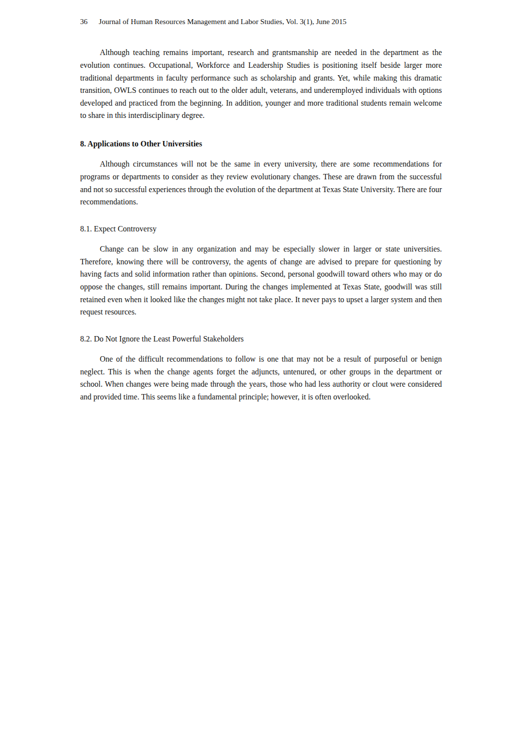36 Journal of Human Resources Management and Labor Studies, Vol. 3(1), June 2015
Although teaching remains important, research and grantsmanship are needed in the department as the evolution continues. Occupational, Workforce and Leadership Studies is positioning itself beside larger more traditional departments in faculty performance such as scholarship and grants. Yet, while making this dramatic transition, OWLS continues to reach out to the older adult, veterans, and underemployed individuals with options developed and practiced from the beginning. In addition, younger and more traditional students remain welcome to share in this interdisciplinary degree.
8. Applications to Other Universities
Although circumstances will not be the same in every university, there are some recommendations for programs or departments to consider as they review evolutionary changes. These are drawn from the successful and not so successful experiences through the evolution of the department at Texas State University. There are four recommendations.
8.1. Expect Controversy
Change can be slow in any organization and may be especially slower in larger or state universities. Therefore, knowing there will be controversy, the agents of change are advised to prepare for questioning by having facts and solid information rather than opinions. Second, personal goodwill toward others who may or do oppose the changes, still remains important. During the changes implemented at Texas State, goodwill was still retained even when it looked like the changes might not take place. It never pays to upset a larger system and then request resources.
8.2. Do Not Ignore the Least Powerful Stakeholders
One of the difficult recommendations to follow is one that may not be a result of purposeful or benign neglect. This is when the change agents forget the adjuncts, untenured, or other groups in the department or school. When changes were being made through the years, those who had less authority or clout were considered and provided time. This seems like a fundamental principle; however, it is often overlooked.